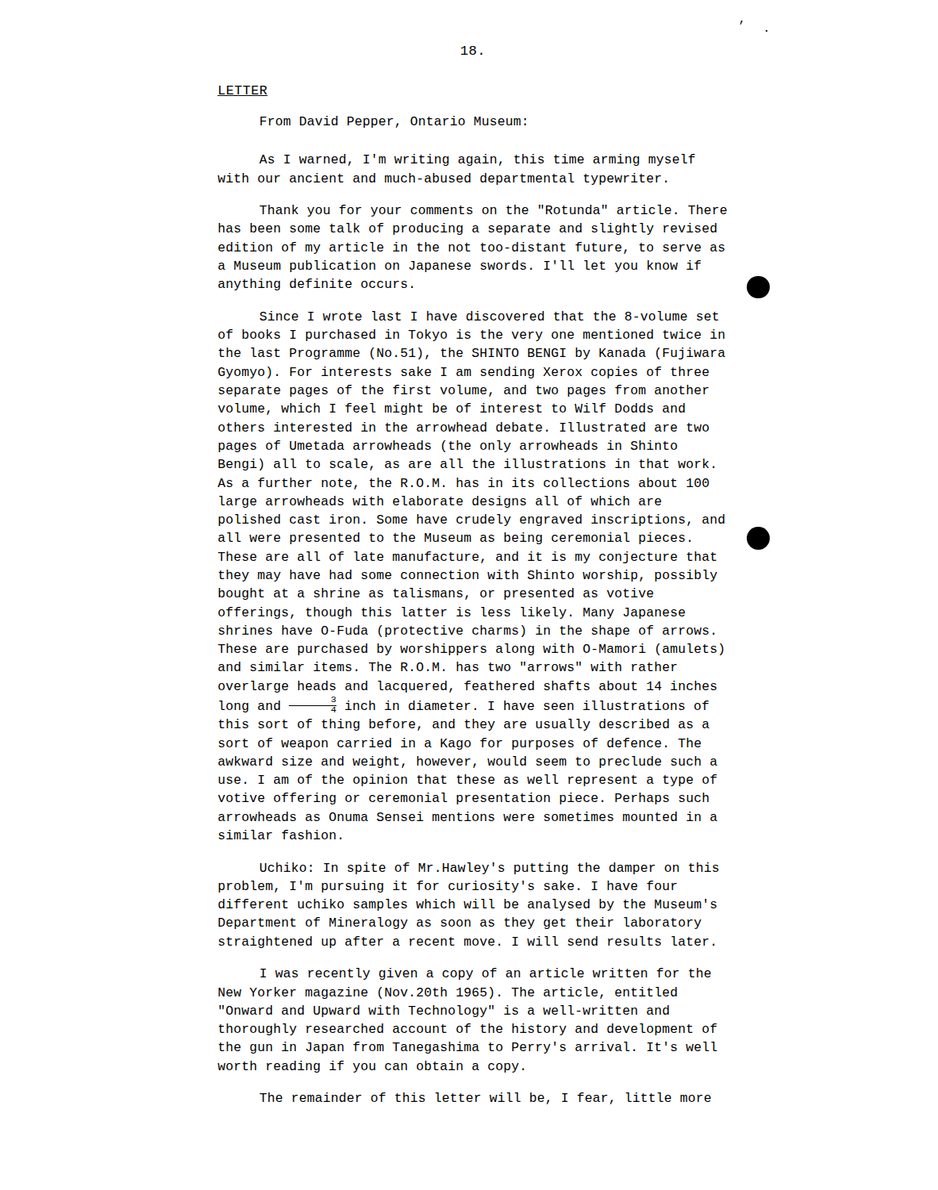, .
18.
LETTER
From David Pepper, Ontario Museum:
As I warned, I'm writing again, this time arming myself with our ancient and much-abused departmental typewriter.
Thank you for your comments on the "Rotunda" article. There has been some talk of producing a separate and slightly revised edition of my article in the not too-distant future, to serve as a Museum publication on Japanese swords. I'll let you know if anything definite occurs.
Since I wrote last I have discovered that the 8-volume set of books I purchased in Tokyo is the very one mentioned twice in the last Programme (No.51), the SHINTO BENGI by Kanada (Fujiwara Gyomyo). For interests sake I am sending Xerox copies of three separate pages of the first volume, and two pages from another volume, which I feel might be of interest to Wilf Dodds and others interested in the arrowhead debate. Illustrated are two pages of Umetada arrowheads (the only arrowheads in Shinto Bengi) all to scale, as are all the illustrations in that work. As a further note, the R.O.M. has in its collections about 100 large arrowheads with elaborate designs all of which are polished cast iron. Some have crudely engraved inscriptions, and all were presented to the Museum as being ceremonial pieces. These are all of late manufacture, and it is my conjecture that they may have had some connection with Shinto worship, possibly bought at a shrine as talismans, or presented as votive offerings, though this latter is less likely. Many Japanese shrines have O-Fuda (protective charms) in the shape of arrows. These are purchased by worshippers along with O-Mamori (amulets) and similar items. The R.O.M. has two "arrows" with rather overlarge heads and lacquered, feathered shafts about 14 inches long and 34 inch in diameter. I have seen illustrations of this sort of thing before, and they are usually described as a sort of weapon carried in a Kago for purposes of defence. The awkward size and weight, however, would seem to preclude such a use. I am of the opinion that these as well represent a type of votive offering or ceremonial presentation piece. Perhaps such arrowheads as Onuma Sensei mentions were sometimes mounted in a similar fashion.
Uchiko: In spite of Mr.Hawley's putting the damper on this problem, I'm pursuing it for curiosity's sake. I have four different uchiko samples which will be analysed by the Museum's Department of Mineralogy as soon as they get their laboratory straightened up after a recent move. I will send results later.
I was recently given a copy of an article written for the New Yorker magazine (Nov.20th 1965). The article, entitled "Onward and Upward with Technology" is a well-written and thoroughly researched account of the history and development of the gun in Japan from Tanegashima to Perry's arrival. It's well worth reading if you can obtain a copy.
The remainder of this letter will be, I fear, little more